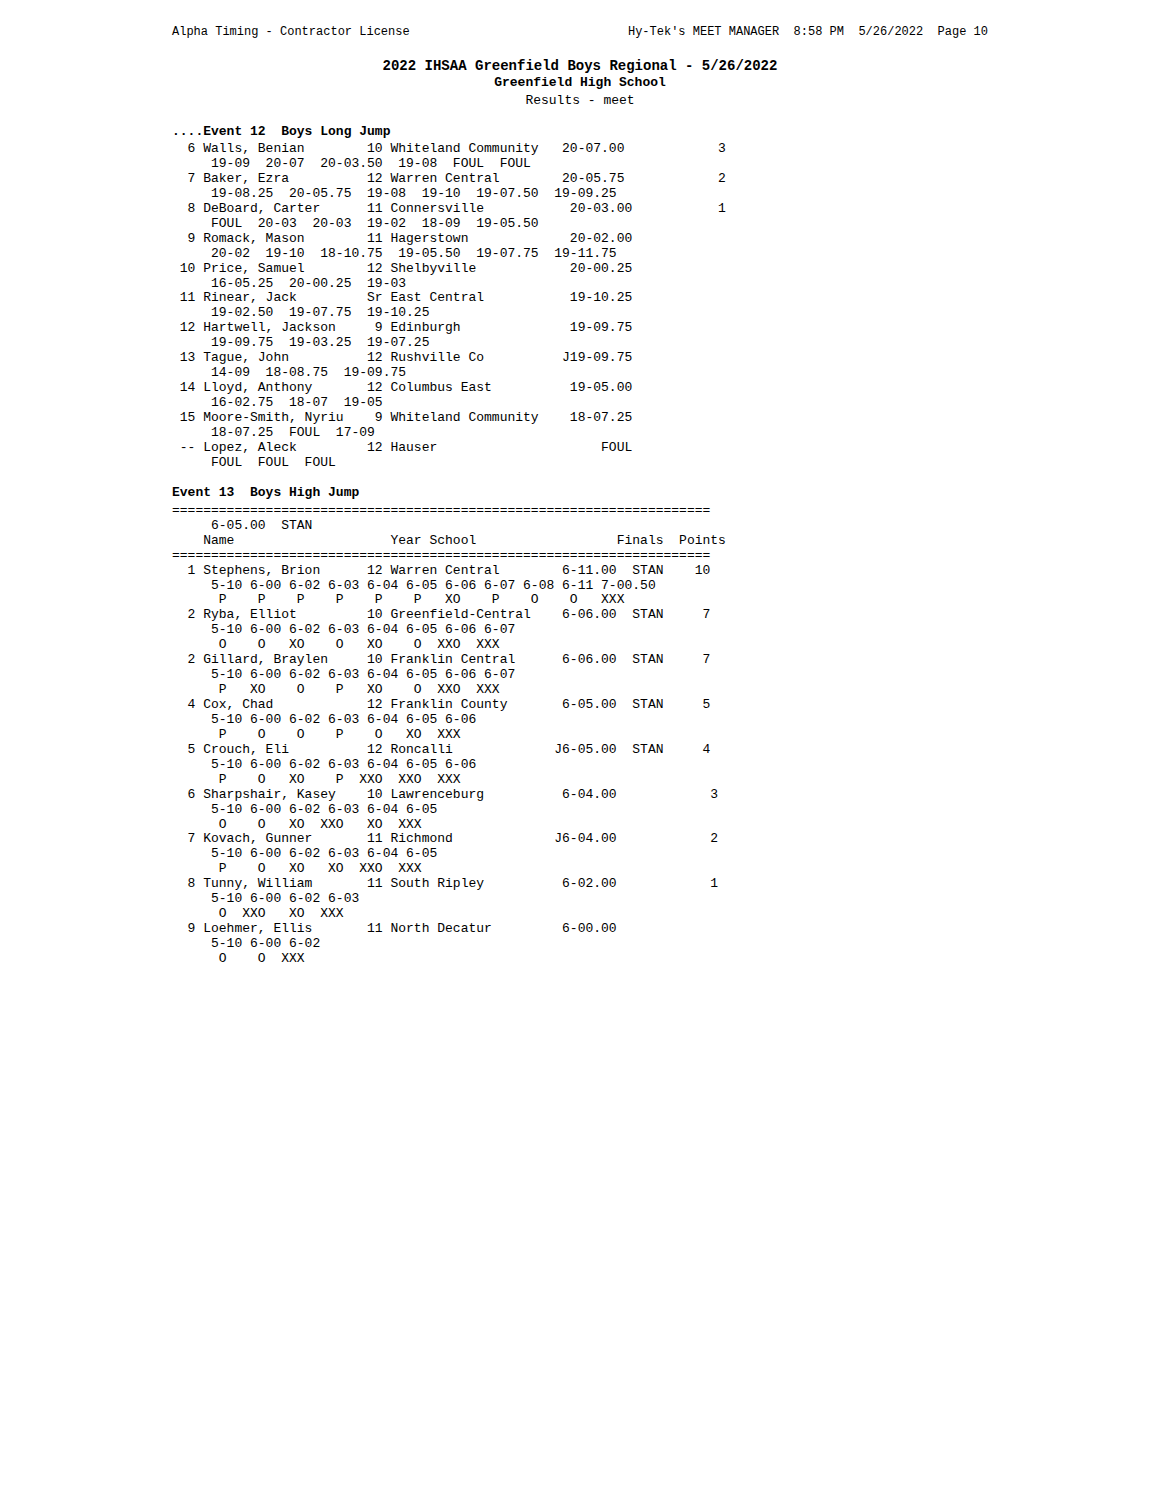Alpha Timing - Contractor License Hy-Tek's MEET MANAGER 8:58 PM 5/26/2022 Page 10
2022 IHSAA Greenfield Boys Regional - 5/26/2022
Greenfield High School
Results - meet
....Event 12 Boys Long Jump
  6 Walls, Benian        10 Whiteland Community   20-07.00            3
     19-09  20-07  20-03.50  19-08  FOUL  FOUL
  7 Baker, Ezra          12 Warren Central        20-05.75            2
     19-08.25  20-05.75  19-08  19-10  19-07.50  19-09.25
  8 DeBoard, Carter      11 Connersville           20-03.00           1
     FOUL  20-03  20-03  19-02  18-09  19-05.50
  9 Romack, Mason        11 Hagerstown             20-02.00
     20-02  19-10  18-10.75  19-05.50  19-07.75  19-11.75
 10 Price, Samuel        12 Shelbyville            20-00.25
     16-05.25  20-00.25  19-03
 11 Rinear, Jack         Sr East Central           19-10.25
     19-02.50  19-07.75  19-10.25
 12 Hartwell, Jackson     9 Edinburgh              19-09.75
     19-09.75  19-03.25  19-07.25
 13 Tague, John          12 Rushville Co          J19-09.75
     14-09  18-08.75  19-09.75
 14 Lloyd, Anthony       12 Columbus East          19-05.00
     16-02.75  18-07  19-05
 15 Moore-Smith, Nyriu    9 Whiteland Community    18-07.25
     18-07.25  FOUL  17-09
 -- Lopez, Aleck         12 Hauser                     FOUL
     FOUL  FOUL  FOUL
Event 13 Boys High Jump
=====================================================================
     6-05.00  STAN
    Name                    Year School                  Finals  Points
=====================================================================
  1 Stephens, Brion      12 Warren Central        6-11.00  STAN    10
     5-10 6-00 6-02 6-03 6-04 6-05 6-06 6-07 6-08 6-11 7-00.50
      P    P    P    P    P    P   XO    P    O    O   XXX
  2 Ryba, Elliot         10 Greenfield-Central    6-06.00  STAN     7
     5-10 6-00 6-02 6-03 6-04 6-05 6-06 6-07
      O    O   XO    O   XO    O  XXO  XXX
  2 Gillard, Braylen     10 Franklin Central      6-06.00  STAN     7
     5-10 6-00 6-02 6-03 6-04 6-05 6-06 6-07
      P   XO    O    P   XO    O  XXO  XXX
  4 Cox, Chad            12 Franklin County       6-05.00  STAN     5
     5-10 6-00 6-02 6-03 6-04 6-05 6-06
      P    O    O    P    O   XO  XXX
  5 Crouch, Eli          12 Roncalli             J6-05.00  STAN     4
     5-10 6-00 6-02 6-03 6-04 6-05 6-06
      P    O   XO    P  XXO  XXO  XXX
  6 Sharpshair, Kasey    10 Lawrenceburg          6-04.00            3
     5-10 6-00 6-02 6-03 6-04 6-05
      O    O   XO  XXO   XO  XXX
  7 Kovach, Gunner       11 Richmond             J6-04.00            2
     5-10 6-00 6-02 6-03 6-04 6-05
      P    O   XO   XO  XXO  XXX
  8 Tunny, William       11 South Ripley          6-02.00            1
     5-10 6-00 6-02 6-03
      O  XXO   XO  XXX
  9 Loehmer, Ellis       11 North Decatur         6-00.00
     5-10 6-00 6-02
      O    O  XXX